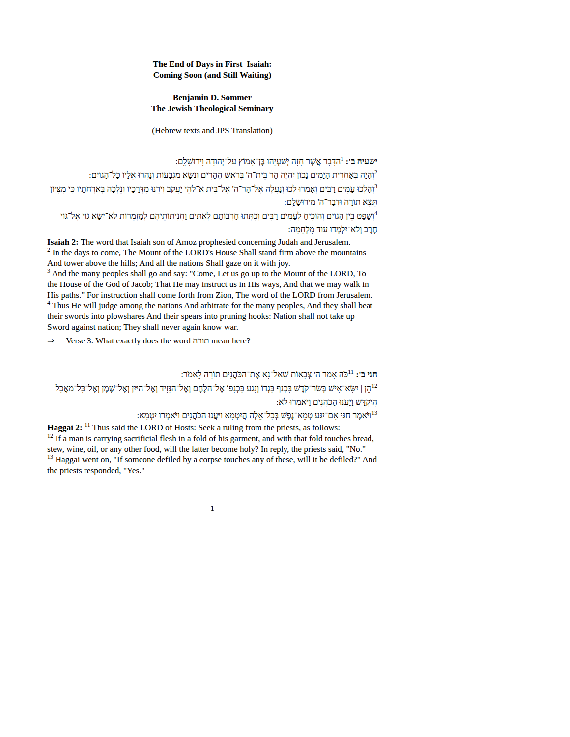The End of Days in First Isaiah:
Coming Soon (and Still Waiting)
Benjamin D. Sommer
The Jewish Theological Seminary
(Hebrew texts and JPS Translation)
ישעיה ב': 1הַדָּבָר אֲשֶׁר חָזָה יְשַׁעְיָהוּ בֶּן־אָמוֹץ עַל־יְהוּדָה וִירוּשָׁלִָם:
2וְהָיָה בְּאַחֲרִית הַיָּמִים נָכוֹן יִהְיֶה הַר בֵּית־ה' בְּרֹאשׁ הֶהָרִים וְנִשָּׂא מִגְּבָעוֹת וְנָהֲרוּ אֵלָיו כָּל־הַגּוֹיִם:
3וְהָלְכוּ עַמִּים רַבִּים וְאָמְרוּ לְכוּ וְנַעֲלֶה אֶל־הַר־ה' אֶל־בֵּית א־לֹהֵי יַעֲקֹב וְיֹרֵנוּ מִדְּרָכָיו וְנֵלְכָה בְּאֹרְחֹתָיו כִּי מִצִּיּוֹן תֵּצֵא תוֹרָה וּדְבַר־ה' מִירוּשָׁלִָם:
4וְשָׁפַט בֵּין הַגּוֹיִם וְהוֹכִיחַ לְעַמִּים רַבִּים וְכִתְּתוּ חַרְבוֹתָם לְאִתִּים וַחֲנִיתוֹתֵיהֶם לְמַזְמֵרוֹת לֹא־יִשָּׂא גוֹי אֶל־גּוֹי חֶרֶב וְלֹא־יִלְמְדוּ עוֹד מִלְחָמָה:
Isaiah 2: The word that Isaiah son of Amoz prophesied concerning Judah and Jerusalem.
2 In the days to come, The Mount of the LORD's House Shall stand firm above the mountains And tower above the hills; And all the nations Shall gaze on it with joy.
3 And the many peoples shall go and say: "Come, Let us go up to the Mount of the LORD, To the House of the God of Jacob; That He may instruct us in His ways, And that we may walk in His paths." For instruction shall come forth from Zion, The word of the LORD from Jerusalem.
4 Thus He will judge among the nations And arbitrate for the many peoples, And they shall beat their swords into plowshares And their spears into pruning hooks: Nation shall not take up Sword against nation; They shall never again know war.
⇒Verse 3: What exactly does the word תורה mean here?
חגי ב': 11כֹּה אָמַר ה' צְבָאוֹת שְׁאַל־נָא אֶת־הַכֹּהֲנִים תּוֹרָה לֵאמֹר:
12הֵן | יִשָּׂא־אִישׁ בְּשַׂר־קֹדֶשׁ בִּכְנַף בִּגְדוֹ וְנָגַע בִּכְנָפוֹ אֶל־הַלֶּחֶם וְאֶל־הַנָּזִיד וְאֶל־הַיַּיִן וְאֶל־שֶׁמֶן וְאֶל־כָּל־מַאֲכָל הֲיִקְדָּשׁ וַיַּעֲנוּ הַכֹּהֲנִים וַיֹּאמְרוּ לֹא:
13וַיֹּאמֶר חַגַּי אִם־יִגַּע טְמֵא־נֶפֶשׁ בְּכָל־אֵלֶּה הֲיִטְמָא וַיַּעֲנוּ הַכֹּהֲנִים וַיֹּאמְרוּ יִטְמָא:
Haggai 2: 11 Thus said the LORD of Hosts: Seek a ruling from the priests, as follows:
12 If a man is carrying sacrificial flesh in a fold of his garment, and with that fold touches bread, stew, wine, oil, or any other food, will the latter become holy? In reply, the priests said, "No."
13 Haggai went on, "If someone defiled by a corpse touches any of these, will it be defiled?" And the priests responded, "Yes."
1